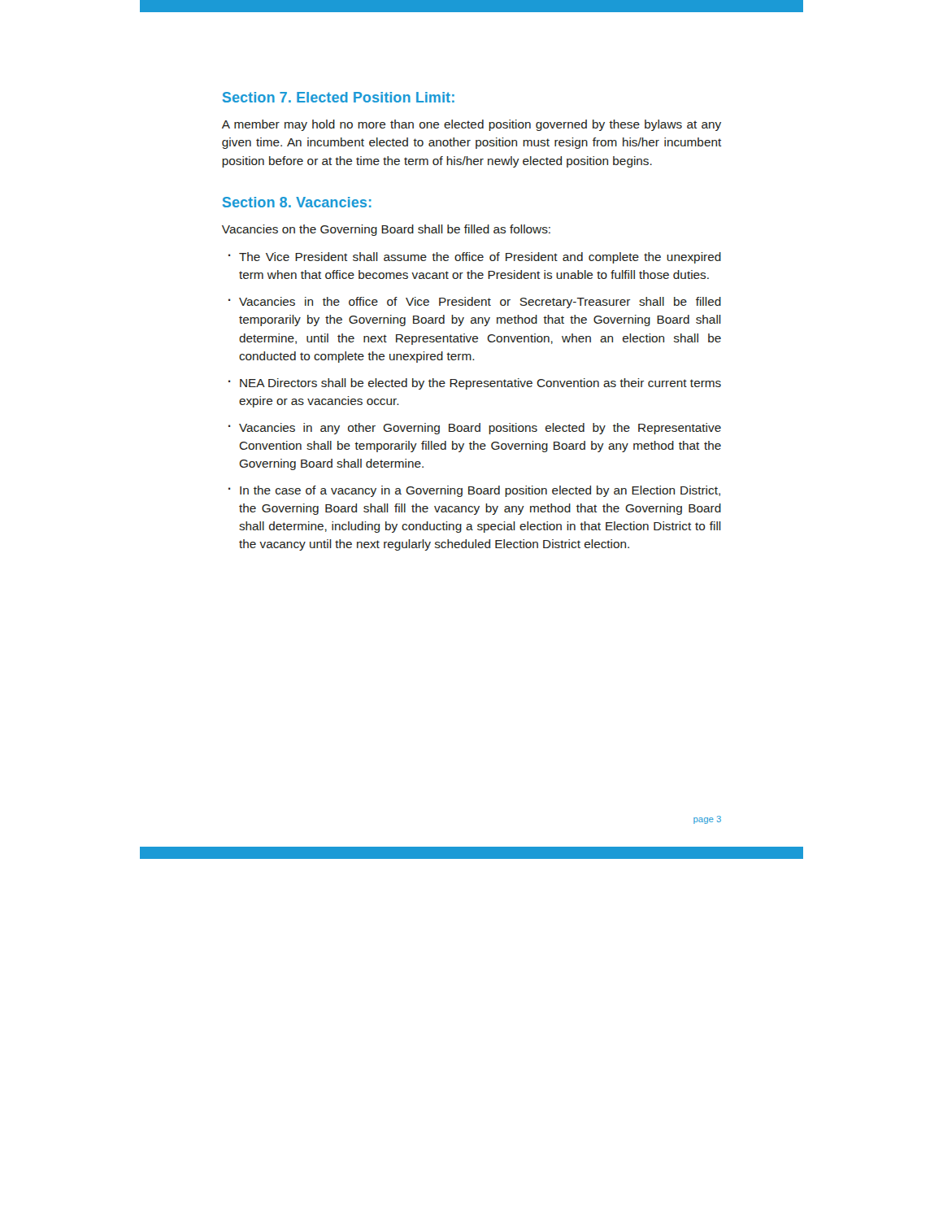Section 7. Elected Position Limit:
A member may hold no more than one elected position governed by these bylaws at any given time. An incumbent elected to another position must resign from his/her incumbent position before or at the time the term of his/her newly elected position begins.
Section 8. Vacancies:
Vacancies on the Governing Board shall be filled as follows:
The Vice President shall assume the office of President and complete the unexpired term when that office becomes vacant or the President is unable to fulfill those duties.
Vacancies in the office of Vice President or Secretary-Treasurer shall be filled temporarily by the Governing Board by any method that the Governing Board shall determine, until the next Representative Convention, when an election shall be conducted to complete the unexpired term.
NEA Directors shall be elected by the Representative Convention as their current terms expire or as vacancies occur.
Vacancies in any other Governing Board positions elected by the Representative Convention shall be temporarily filled by the Governing Board by any method that the Governing Board shall determine.
In the case of a vacancy in a Governing Board position elected by an Election District, the Governing Board shall fill the vacancy by any method that the Governing Board shall determine, including by conducting a special election in that Election District to fill the vacancy until the next regularly scheduled Election District election.
page 3